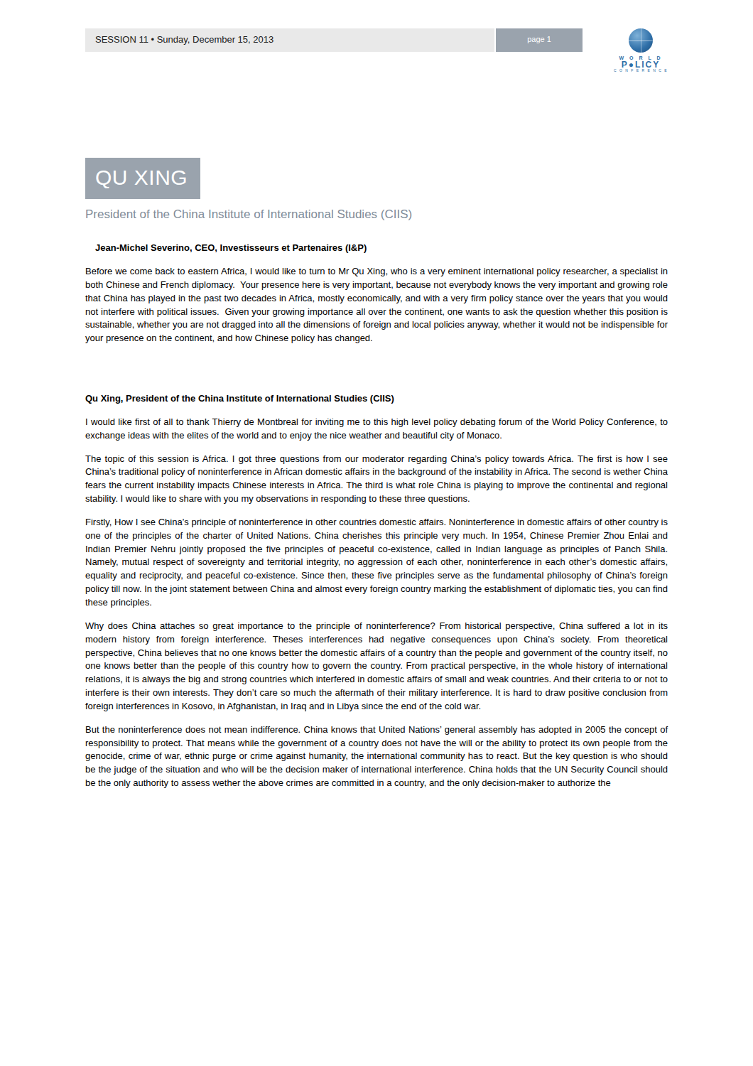SESSION 11 • Sunday, December 15, 2013
page 1
W O R L D
P●LICY
C O N F E R E N C E
QU XING
President of the China Institute of International Studies (CIIS)
Jean-Michel Severino, CEO, Investisseurs et Partenaires (I&P)
Before we come back to eastern Africa, I would like to turn to Mr Qu Xing, who is a very eminent international policy researcher, a specialist in both Chinese and French diplomacy. Your presence here is very important, because not everybody knows the very important and growing role that China has played in the past two decades in Africa, mostly economically, and with a very firm policy stance over the years that you would not interfere with political issues. Given your growing importance all over the continent, one wants to ask the question whether this position is sustainable, whether you are not dragged into all the dimensions of foreign and local policies anyway, whether it would not be indispensible for your presence on the continent, and how Chinese policy has changed.
Qu Xing, President of the China Institute of International Studies (CIIS)
I would like first of all to thank Thierry de Montbreal for inviting me to this high level policy debating forum of the World Policy Conference, to exchange ideas with the elites of the world and to enjoy the nice weather and beautiful city of Monaco.
The topic of this session is Africa. I got three questions from our moderator regarding China’s policy towards Africa. The first is how I see China’s traditional policy of noninterference in African domestic affairs in the background of the instability in Africa. The second is wether China fears the current instability impacts Chinese interests in Africa. The third is what role China is playing to improve the continental and regional stability. I would like to share with you my observations in responding to these three questions.
Firstly, How I see China’s principle of noninterference in other countries domestic affairs. Noninterference in domestic affairs of other country is one of the principles of the charter of United Nations. China cherishes this principle very much. In 1954, Chinese Premier Zhou Enlai and Indian Premier Nehru jointly proposed the five principles of peaceful co-existence, called in Indian language as principles of Panch Shila. Namely, mutual respect of sovereignty and territorial integrity, no aggression of each other, noninterference in each other’s domestic affairs, equality and reciprocity, and peaceful co-existence. Since then, these five principles serve as the fundamental philosophy of China’s foreign policy till now. In the joint statement between China and almost every foreign country marking the establishment of diplomatic ties, you can find these principles.
Why does China attaches so great importance to the principle of noninterference? From historical perspective, China suffered a lot in its modern history from foreign interference. Theses interferences had negative consequences upon China’s society. From theoretical perspective, China believes that no one knows better the domestic affairs of a country than the people and government of the country itself, no one knows better than the people of this country how to govern the country. From practical perspective, in the whole history of international relations, it is always the big and strong countries which interfered in domestic affairs of small and weak countries. And their criteria to or not to interfere is their own interests. They don’t care so much the aftermath of their military interference. It is hard to draw positive conclusion from foreign interferences in Kosovo, in Afghanistan, in Iraq and in Libya since the end of the cold war.
But the noninterference does not mean indifference. China knows that United Nations’ general assembly has adopted in 2005 the concept of responsibility to protect. That means while the government of a country does not have the will or the ability to protect its own people from the genocide, crime of war, ethnic purge or crime against humanity, the international community has to react. But the key question is who should be the judge of the situation and who will be the decision maker of international interference. China holds that the UN Security Council should be the only authority to assess wether the above crimes are committed in a country, and the only decision-maker to authorize the